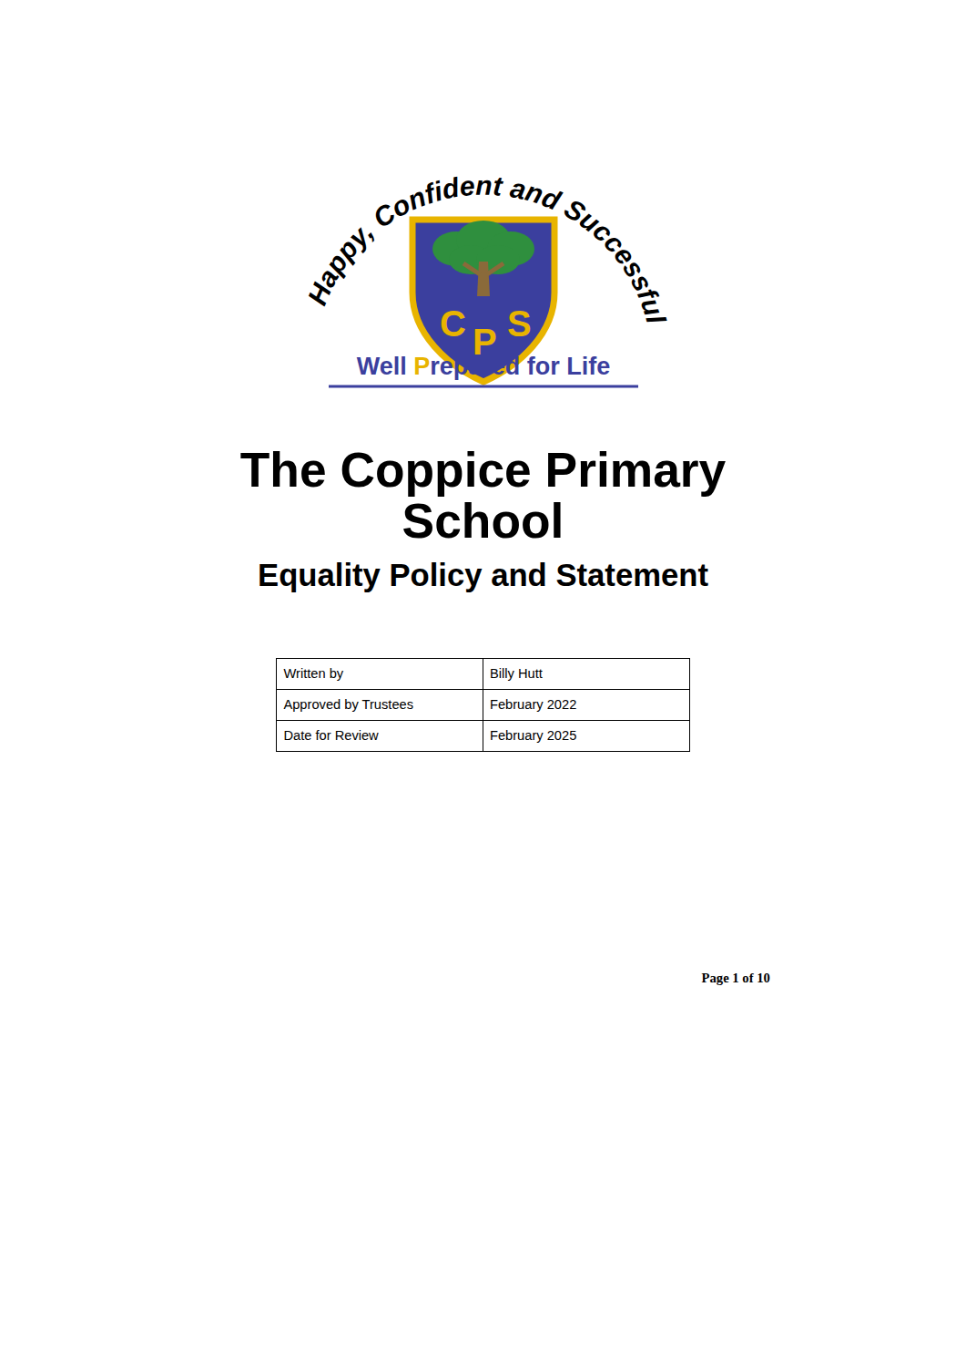Happy, Confident and Successful Learners C P S Well Prepared for Life
The Coppice Primary School
Equality Policy and Statement
| Written by | Billy Hutt |
| Approved by Trustees | February 2022 |
| Date for Review | February 2025 |
Page 1 of 10